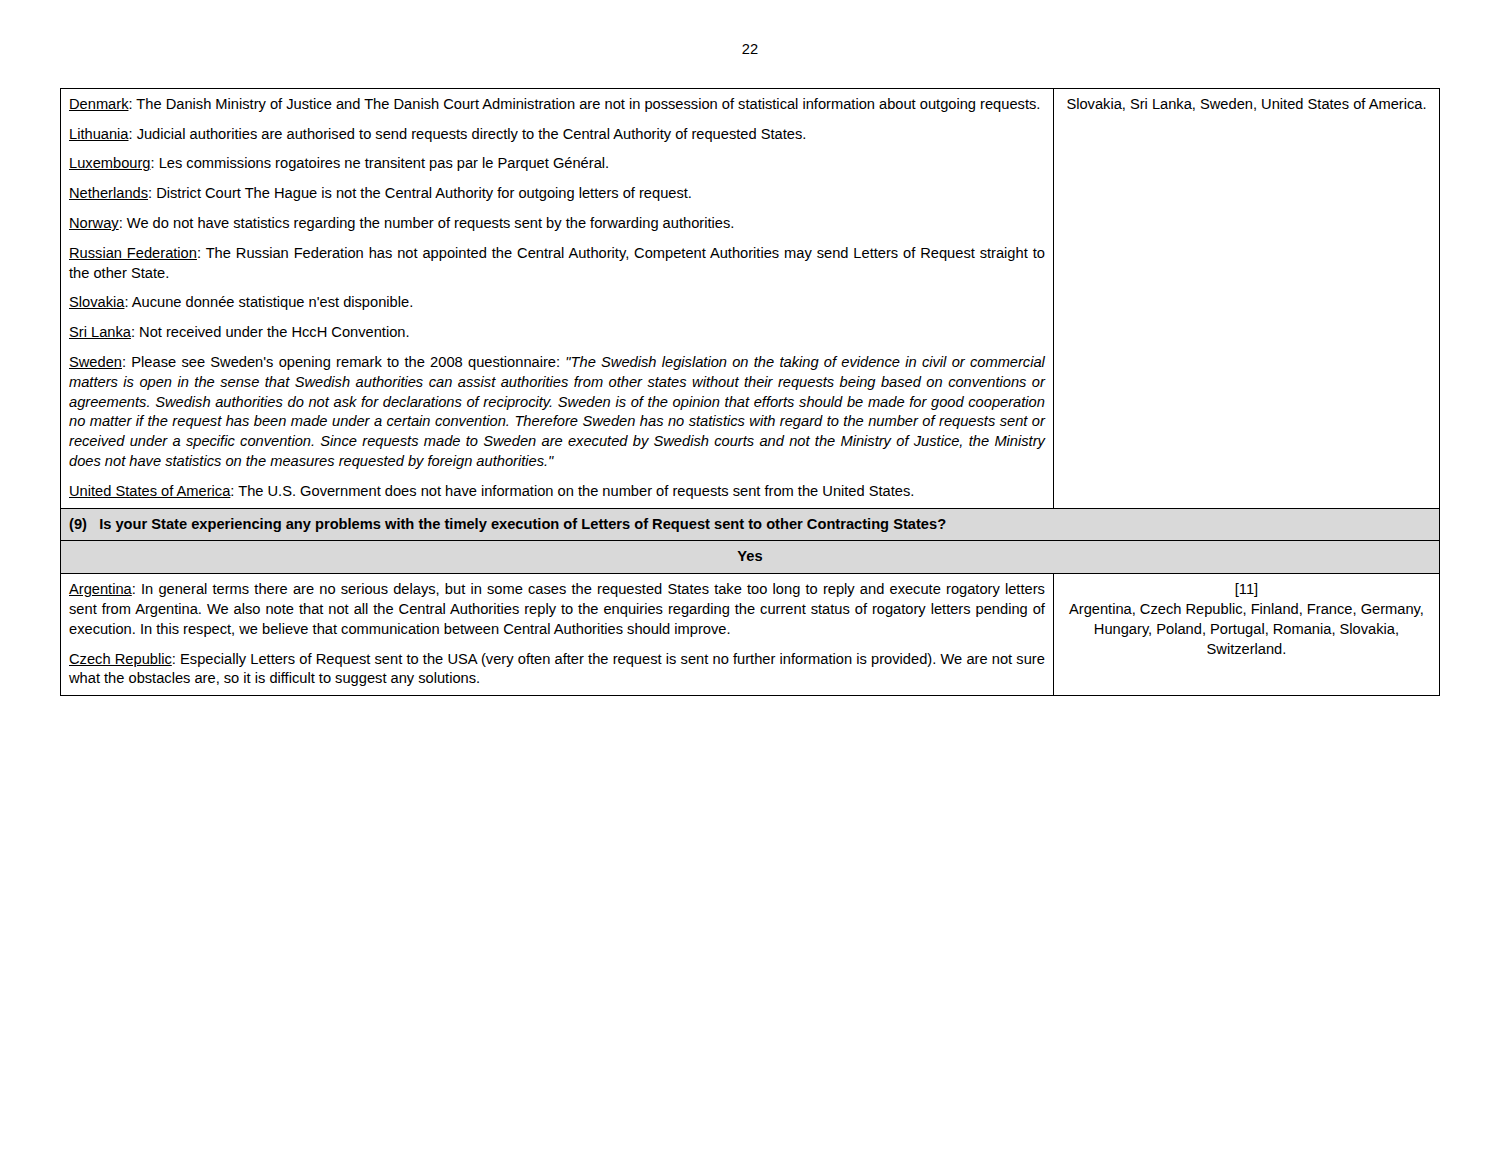22
| Denmark : The Danish Ministry of Justice and The Danish Court Administration are not in possession of statistical information about outgoing requests. Lithuania : Judicial authorities are authorised to send requests directly to the Central Authority of requested States. Luxembourg : Les commissions rogatoires ne transitent pas par le Parquet Général. Netherlands : District Court The Hague is not the Central Authority for outgoing letters of request. Norway : We do not have statistics regarding the number of requests sent by the forwarding authorities. Russian Federation : The Russian Federation has not appointed the Central Authority, Competent Authorities may send Letters of Request straight to the other State. Slovakia : Aucune donnée statistique n'est disponible. Sri Lanka : Not received under the HccH Convention. Sweden : Please see Sweden's opening remark to the 2008 questionnaire: "The Swedish legislation on the taking of evidence in civil or commercial matters is open in the sense that Swedish authorities can assist authorities from other states without their requests being based on conventions or agreements. Swedish authorities do not ask for declarations of reciprocity. Sweden is of the opinion that efforts should be made for good cooperation no matter if the request has been made under a certain convention. Therefore Sweden has no statistics with regard to the number of requests sent or received under a specific convention. Since requests made to Sweden are executed by Swedish courts and not the Ministry of Justice, the Ministry does not have statistics on the measures requested by foreign authorities." United States of America : The U.S. Government does not have information on the number of requests sent from the United States. | Slovakia, Sri Lanka, Sweden, United States of America. |
| (9) Is your State experiencing any problems with the timely execution of Letters of Request sent to other Contracting States? |
| Yes |
| Argentina : In general terms there are no serious delays, but in some cases the requested States take too long to reply and execute rogatory letters sent from Argentina. We also note that not all the Central Authorities reply to the enquiries regarding the current status of rogatory letters pending of execution. In this respect, we believe that communication between Central Authorities should improve. Czech Republic : Especially Letters of Request sent to the USA (very often after the request is sent no further information is provided). We are not sure what the obstacles are, so it is difficult to suggest any solutions. | [11] Argentina, Czech Republic, Finland, France, Germany, Hungary, Poland, Portugal, Romania, Slovakia, Switzerland. |